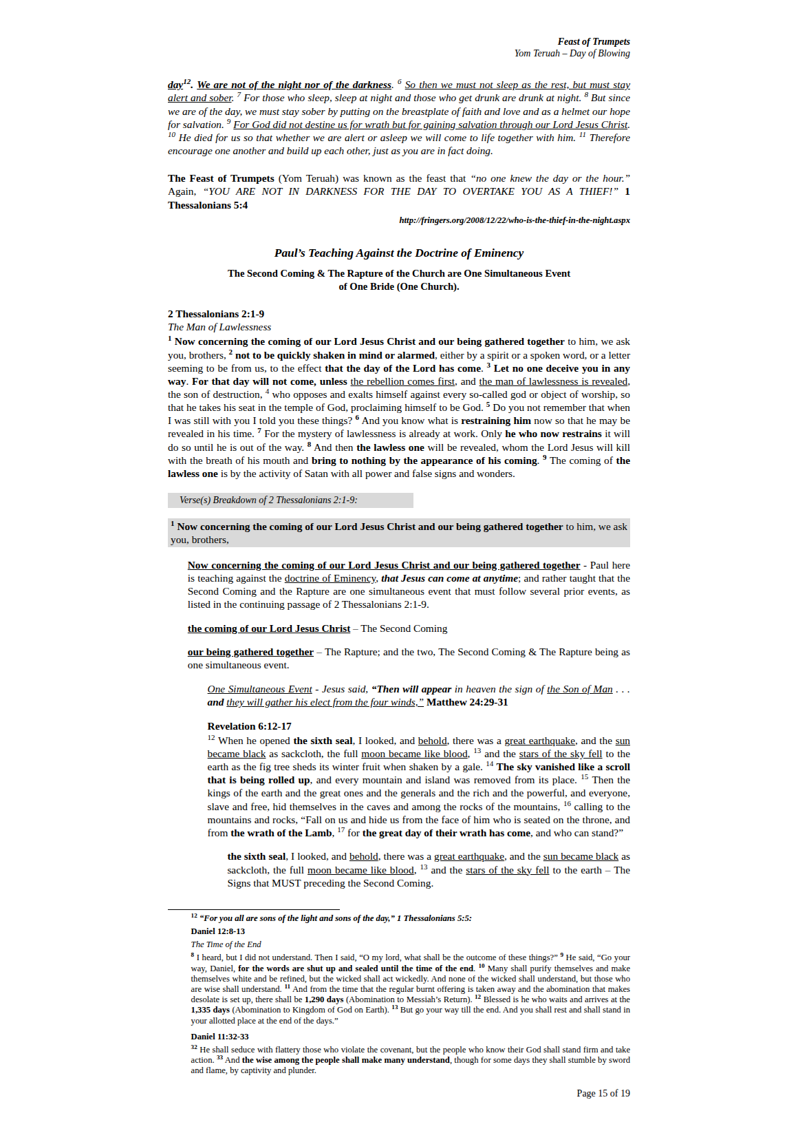Feast of Trumpets
Yom Teruah – Day of Blowing
day12. We are not of the night nor of the darkness. 6 So then we must not sleep as the rest, but must stay alert and sober. 7 For those who sleep, sleep at night and those who get drunk are drunk at night. 8 But since we are of the day, we must stay sober by putting on the breastplate of faith and love and as a helmet our hope for salvation. 9 For God did not destine us for wrath but for gaining salvation through our Lord Jesus Christ. 10 He died for us so that whether we are alert or asleep we will come to life together with him. 11 Therefore encourage one another and build up each other, just as you are in fact doing.
The Feast of Trumpets (Yom Teruah) was known as the feast that “no one knew the day or the hour.” Again, “YOU ARE NOT IN DARKNESS FOR THE DAY TO OVERTAKE YOU AS A THIEF!” 1 Thessalonians 5:4
http://fringers.org/2008/12/22/who-is-the-thief-in-the-night.aspx
Paul’s Teaching Against the Doctrine of Eminency
The Second Coming & The Rapture of the Church are One Simultaneous Event
of One Bride (One Church).
2 Thessalonians 2:1-9
The Man of Lawlessness
1 Now concerning the coming of our Lord Jesus Christ and our being gathered together to him, we ask you, brothers, 2 not to be quickly shaken in mind or alarmed, either by a spirit or a spoken word, or a letter seeming to be from us, to the effect that the day of the Lord has come. 3 Let no one deceive you in any way. For that day will not come, unless the rebellion comes first, and the man of lawlessness is revealed, the son of destruction, 4 who opposes and exalts himself against every so-called god or object of worship, so that he takes his seat in the temple of God, proclaiming himself to be God. 5 Do you not remember that when I was still with you I told you these things? 6 And you know what is restraining him now so that he may be revealed in his time. 7 For the mystery of lawlessness is already at work. Only he who now restrains it will do so until he is out of the way. 8 And then the lawless one will be revealed, whom the Lord Jesus will kill with the breath of his mouth and bring to nothing by the appearance of his coming. 9 The coming of the lawless one is by the activity of Satan with all power and false signs and wonders.
Verse(s) Breakdown of 2 Thessalonians 2:1-9:
1 Now concerning the coming of our Lord Jesus Christ and our being gathered together to him, we ask you, brothers,
Now concerning the coming of our Lord Jesus Christ and our being gathered together - Paul here is teaching against the doctrine of Eminency, that Jesus can come at anytime; and rather taught that the Second Coming and the Rapture are one simultaneous event that must follow several prior events, as listed in the continuing passage of 2 Thessalonians 2:1-9.
the coming of our Lord Jesus Christ – The Second Coming
our being gathered together – The Rapture; and the two, The Second Coming & The Rapture being as one simultaneous event.
One Simultaneous Event - Jesus said, “Then will appear in heaven the sign of the Son of Man . . . and they will gather his elect from the four winds,” Matthew 24:29-31
Revelation 6:12-17
12 When he opened the sixth seal, I looked, and behold, there was a great earthquake, and the sun became black as sackcloth, the full moon became like blood, 13 and the stars of the sky fell to the earth as the fig tree sheds its winter fruit when shaken by a gale. 14 The sky vanished like a scroll that is being rolled up, and every mountain and island was removed from its place. 15 Then the kings of the earth and the great ones and the generals and the rich and the powerful, and everyone, slave and free, hid themselves in the caves and among the rocks of the mountains, 16 calling to the mountains and rocks, “Fall on us and hide us from the face of him who is seated on the throne, and from the wrath of the Lamb, 17 for the great day of their wrath has come, and who can stand?”
the sixth seal, I looked, and behold, there was a great earthquake, and the sun became black as sackcloth, the full moon became like blood, 13 and the stars of the sky fell to the earth – The Signs that MUST preceding the Second Coming.
12 “For you all are sons of the light and sons of the day,” 1 Thessalonians 5:5:
Daniel 12:8-13
The Time of the End
8 I heard, but I did not understand. Then I said, “O my lord, what shall be the outcome of these things?” 9 He said, “Go your way, Daniel, for the words are shut up and sealed until the time of the end. 10 Many shall purify themselves and make themselves white and be refined, but the wicked shall act wickedly. And none of the wicked shall understand, but those who are wise shall understand. 11 And from the time that the regular burnt offering is taken away and the abomination that makes desolate is set up, there shall be 1,290 days (Abomination to Messiah’s Return). 12 Blessed is he who waits and arrives at the 1,335 days (Abomination to Kingdom of God on Earth). 13 But go your way till the end. And you shall rest and shall stand in your allotted place at the end of the days.”
Daniel 11:32-33
32 He shall seduce with flattery those who violate the covenant, but the people who know their God shall stand firm and take action. 33 And the wise among the people shall make many understand, though for some days they shall stumble by sword and flame, by captivity and plunder.
Page 15 of 19